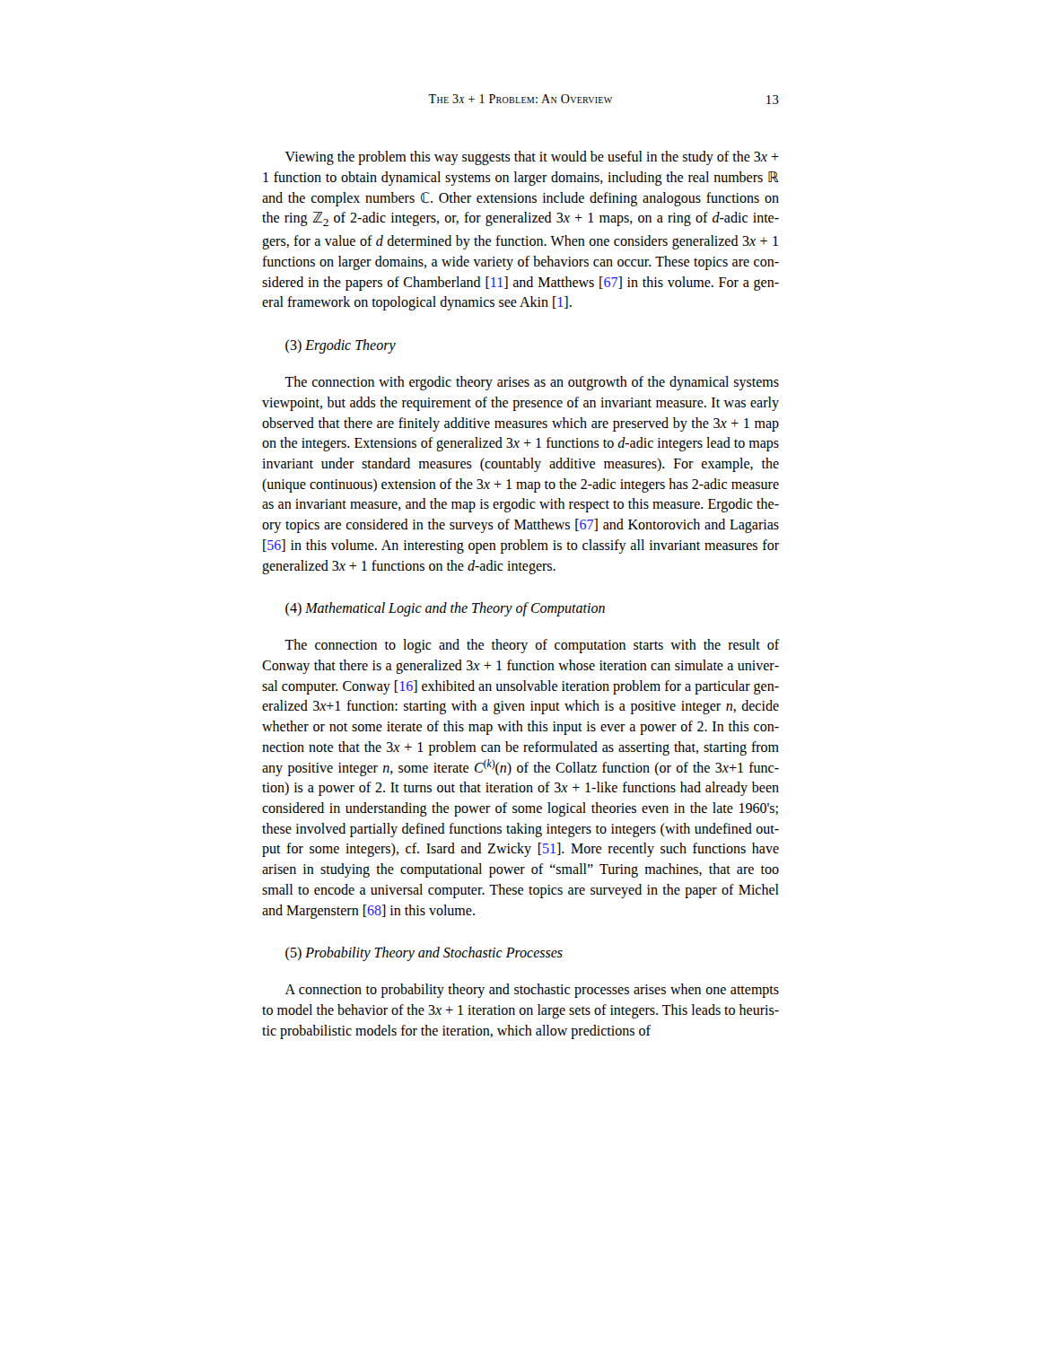The 3x + 1 Problem: An Overview 13
Viewing the problem this way suggests that it would be useful in the study of the 3x + 1 function to obtain dynamical systems on larger domains, including the real numbers ℝ and the complex numbers ℂ. Other extensions include defining analogous functions on the ring ℤ2 of 2-adic integers, or, for generalized 3x + 1 maps, on a ring of d-adic integers, for a value of d determined by the function. When one considers generalized 3x + 1 functions on larger domains, a wide variety of behaviors can occur. These topics are considered in the papers of Chamberland [11] and Matthews [67] in this volume. For a general framework on topological dynamics see Akin [1].
(3) Ergodic Theory
The connection with ergodic theory arises as an outgrowth of the dynamical systems viewpoint, but adds the requirement of the presence of an invariant measure. It was early observed that there are finitely additive measures which are preserved by the 3x + 1 map on the integers. Extensions of generalized 3x + 1 functions to d-adic integers lead to maps invariant under standard measures (countably additive measures). For example, the (unique continuous) extension of the 3x + 1 map to the 2-adic integers has 2-adic measure as an invariant measure, and the map is ergodic with respect to this measure. Ergodic theory topics are considered in the surveys of Matthews [67] and Kontorovich and Lagarias [56] in this volume. An interesting open problem is to classify all invariant measures for generalized 3x + 1 functions on the d-adic integers.
(4) Mathematical Logic and the Theory of Computation
The connection to logic and the theory of computation starts with the result of Conway that there is a generalized 3x + 1 function whose iteration can simulate a universal computer. Conway [16] exhibited an unsolvable iteration problem for a particular generalized 3x+1 function: starting with a given input which is a positive integer n, decide whether or not some iterate of this map with this input is ever a power of 2. In this connection note that the 3x + 1 problem can be reformulated as asserting that, starting from any positive integer n, some iterate C(k)(n) of the Collatz function (or of the 3x+1 function) is a power of 2. It turns out that iteration of 3x + 1-like functions had already been considered in understanding the power of some logical theories even in the late 1960's; these involved partially defined functions taking integers to integers (with undefined output for some integers), cf. Isard and Zwicky [51]. More recently such functions have arisen in studying the computational power of “small” Turing machines, that are too small to encode a universal computer. These topics are surveyed in the paper of Michel and Margenstern [68] in this volume.
(5) Probability Theory and Stochastic Processes
A connection to probability theory and stochastic processes arises when one attempts to model the behavior of the 3x + 1 iteration on large sets of integers. This leads to heuristic probabilistic models for the iteration, which allow predictions of